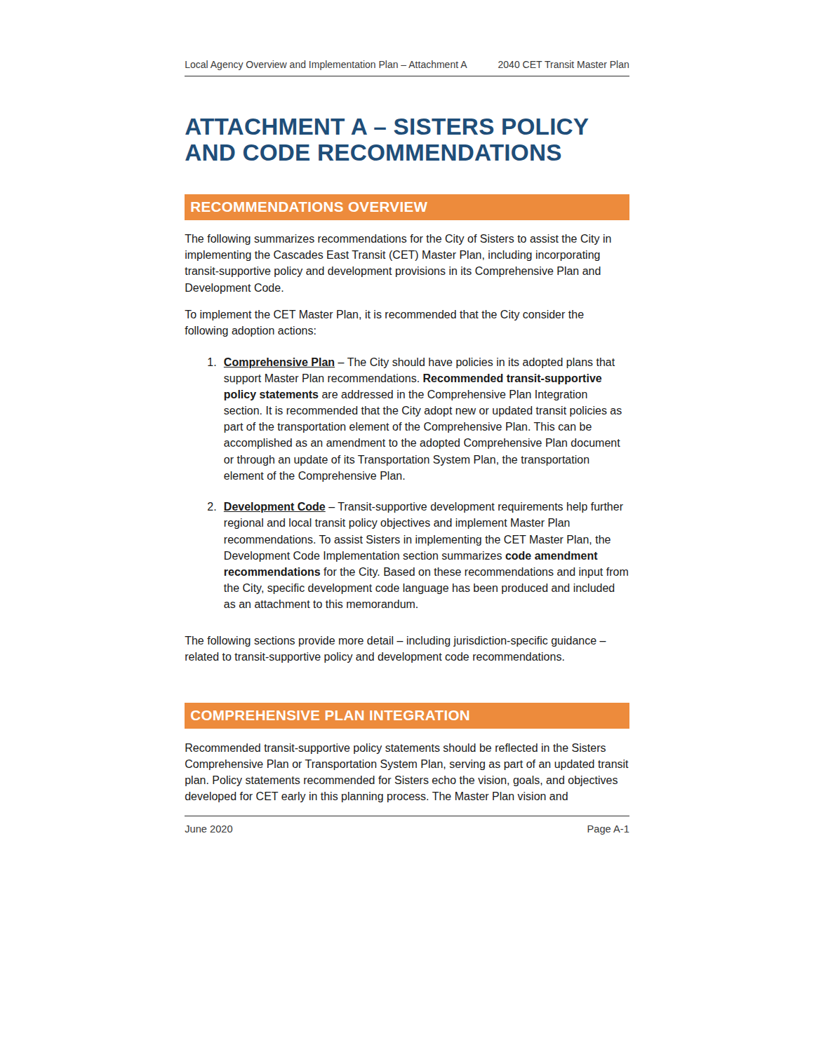Local Agency Overview and Implementation Plan – Attachment A
2040 CET Transit Master Plan
ATTACHMENT A – SISTERS POLICY AND CODE RECOMMENDATIONS
Recommendations Overview
The following summarizes recommendations for the City of Sisters to assist the City in implementing the Cascades East Transit (CET) Master Plan, including incorporating transit-supportive policy and development provisions in its Comprehensive Plan and Development Code.
To implement the CET Master Plan, it is recommended that the City consider the following adoption actions:
Comprehensive Plan – The City should have policies in its adopted plans that support Master Plan recommendations. Recommended transit-supportive policy statements are addressed in the Comprehensive Plan Integration section. It is recommended that the City adopt new or updated transit policies as part of the transportation element of the Comprehensive Plan. This can be accomplished as an amendment to the adopted Comprehensive Plan document or through an update of its Transportation System Plan, the transportation element of the Comprehensive Plan.
Development Code – Transit-supportive development requirements help further regional and local transit policy objectives and implement Master Plan recommendations. To assist Sisters in implementing the CET Master Plan, the Development Code Implementation section summarizes code amendment recommendations for the City. Based on these recommendations and input from the City, specific development code language has been produced and included as an attachment to this memorandum.
The following sections provide more detail – including jurisdiction-specific guidance – related to transit-supportive policy and development code recommendations.
Comprehensive Plan Integration
Recommended transit-supportive policy statements should be reflected in the Sisters Comprehensive Plan or Transportation System Plan, serving as part of an updated transit plan. Policy statements recommended for Sisters echo the vision, goals, and objectives developed for CET early in this planning process. The Master Plan vision and
June 2020
Page A-1